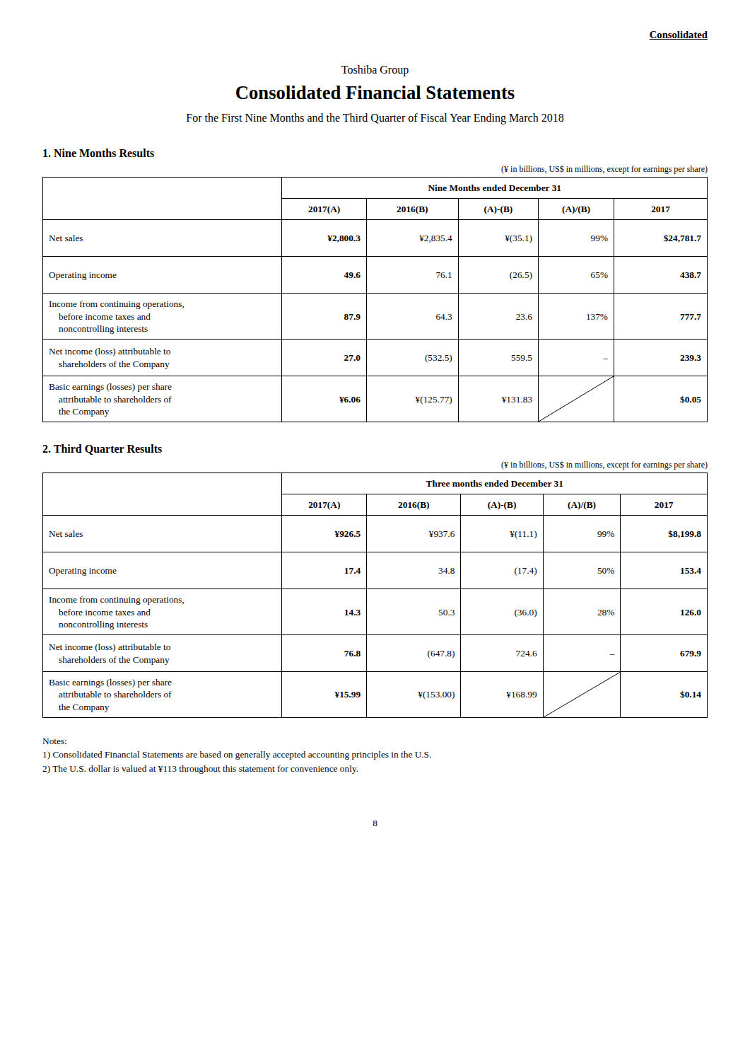Consolidated
Toshiba Group
Consolidated Financial Statements
For the First Nine Months and the Third Quarter of Fiscal Year Ending March 2018
1. Nine Months Results
(¥ in billions, US$ in millions, except for earnings per share)
| | Nine Months ended December 31 |
| --- | --- |
| 2017(A) | 2016(B) | (A)-(B) | (A)/(B) | 2017 |
| Net sales | ¥2,800.3 | ¥2,835.4 | ¥(35.1) | 99% | $24,781.7 |
| Operating income | 49.6 | 76.1 | (26.5) | 65% | 438.7 |
| Income from continuing operations, before income taxes and noncontrolling interests | 87.9 | 64.3 | 23.6 | 137% | 777.7 |
| Net income (loss) attributable to shareholders of the Company | 27.0 | (532.5) | 559.5 | – | 239.3 |
| Basic earnings (losses) per share attributable to shareholders of the Company | ¥6.06 | ¥(125.77) | ¥131.83 | | $0.05 |
2. Third Quarter Results
(¥ in billions, US$ in millions, except for earnings per share)
| | Three months ended December 31 |
| --- | --- |
| 2017(A) | 2016(B) | (A)-(B) | (A)/(B) | 2017 |
| Net sales | ¥926.5 | ¥937.6 | ¥(11.1) | 99% | $8,199.8 |
| Operating income | 17.4 | 34.8 | (17.4) | 50% | 153.4 |
| Income from continuing operations, before income taxes and noncontrolling interests | 14.3 | 50.3 | (36.0) | 28% | 126.0 |
| Net income (loss) attributable to shareholders of the Company | 76.8 | (647.8) | 724.6 | – | 679.9 |
| Basic earnings (losses) per share attributable to shareholders of the Company | ¥15.99 | ¥(153.00) | ¥168.99 | | $0.14 |
Notes:
1) Consolidated Financial Statements are based on generally accepted accounting principles in the U.S.
2) The U.S. dollar is valued at ¥113 throughout this statement for convenience only.
8